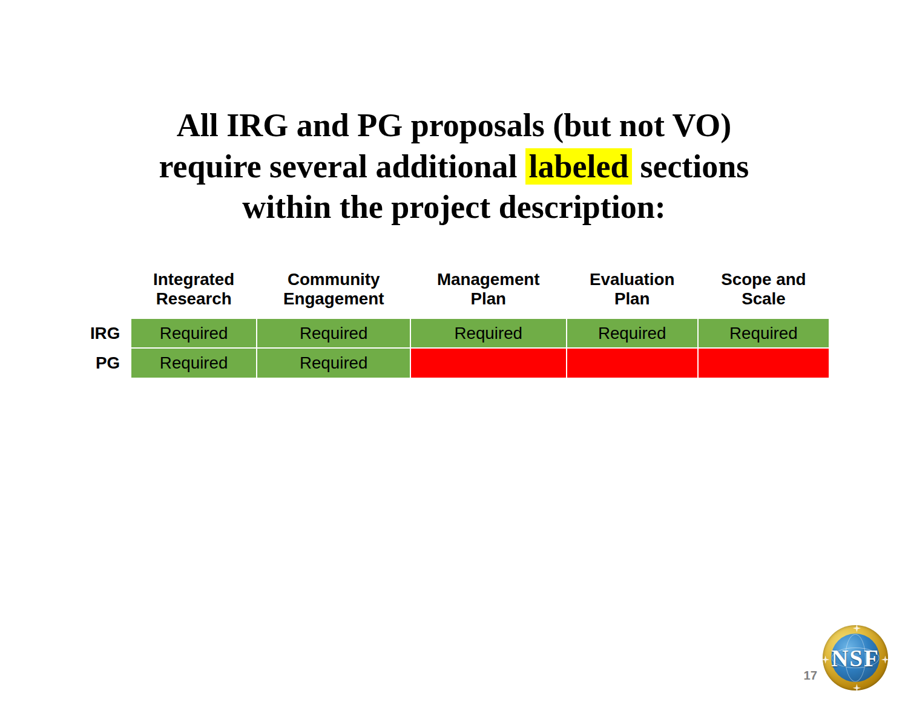All IRG and PG proposals (but not VO)
require several additional labeled sections
within the project description:
| | Integrated Research | Community Engagement | Management Plan | Evaluation Plan | Scope and Scale |
| --- | --- | --- | --- | --- | --- |
| IRG | Required | Required | Required | Required | Required |
| PG | Required | Required | | | |
17
NSF